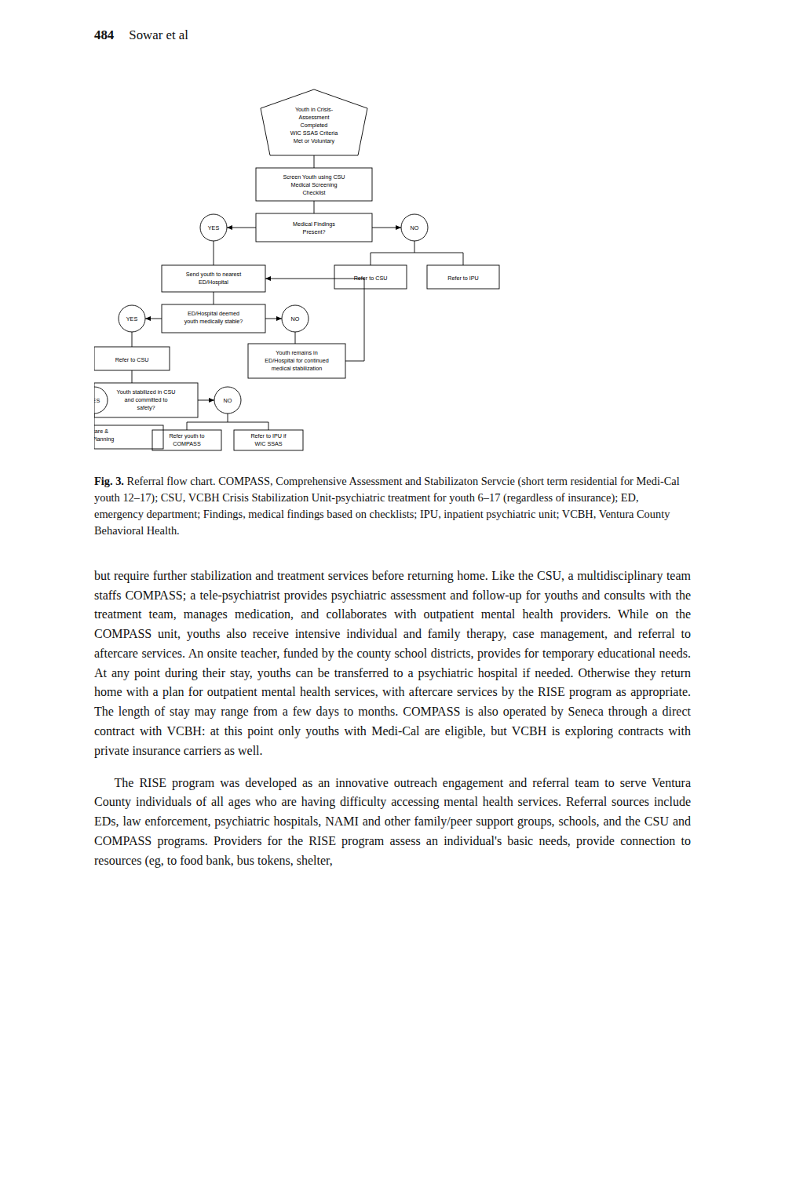484 Sowar et al
Referral flow chart for youth in crisis A flow chart beginning with a youth in crisis whose assessment is completed and WIC SSAS criteria met or voluntary. The youth is screened using the CSU Medical Screening Checklist. If medical findings are present, the youth is sent to the nearest emergency department or hospital; if the hospital deems the youth medically stable, the youth is referred to the CSU, otherwise the youth remains in the ED or hospital for continued medical stabilization. If no medical findings are present, the youth is referred to the CSU or to an inpatient psychiatric unit. If the youth is stabilized in the CSU and committed to safety, aftercare and safety planning for discharge to the community occurs; if not, the youth is referred to COMPASS or to an inpatient psychiatric unit if WIC SSAS applies. Youth in Crisis- Assessment Completed WIC SSAS Criteria Met or Voluntary Screen Youth using CSU Medical Screening Checklist Medical Findings Present? YES NO Refer to CSU Refer to IPU Send youth to nearest ED/Hospital ED/Hospital deemed youth medically stable? YES NO Refer to CSU Youth remains in ED/Hospital for continued medical stabilization Youth stabilized in CSU and committed to safety? YES NO Aftercare & Safety Planning Refer youth to COMPASS Refer to IPU if WIC SSAS
Fig. 3. Referral flow chart. COMPASS, Comprehensive Assessment and Stabilizaton Servcie (short term residential for Medi-Cal youth 12–17); CSU, VCBH Crisis Stabilization Unit-psychiatric treatment for youth 6–17 (regardless of insurance); ED, emergency department; Findings, medical findings based on checklists; IPU, inpatient psychiatric unit; VCBH, Ventura County Behavioral Health.
but require further stabilization and treatment services before returning home. Like the CSU, a multidisciplinary team staffs COMPASS; a tele-psychiatrist provides psychiatric assessment and follow-up for youths and consults with the treatment team, manages medication, and collaborates with outpatient mental health providers. While on the COMPASS unit, youths also receive intensive individual and family therapy, case management, and referral to aftercare services. An onsite teacher, funded by the county school districts, provides for temporary educational needs. At any point during their stay, youths can be transferred to a psychiatric hospital if needed. Otherwise they return home with a plan for outpatient mental health services, with aftercare services by the RISE program as appropriate. The length of stay may range from a few days to months. COMPASS is also operated by Seneca through a direct contract with VCBH: at this point only youths with Medi-Cal are eligible, but VCBH is exploring contracts with private insurance carriers as well.
The RISE program was developed as an innovative outreach engagement and referral team to serve Ventura County individuals of all ages who are having difficulty accessing mental health services. Referral sources include EDs, law enforcement, psychiatric hospitals, NAMI and other family/peer support groups, schools, and the CSU and COMPASS programs. Providers for the RISE program assess an individual's basic needs, provide connection to resources (eg, to food bank, bus tokens, shelter,